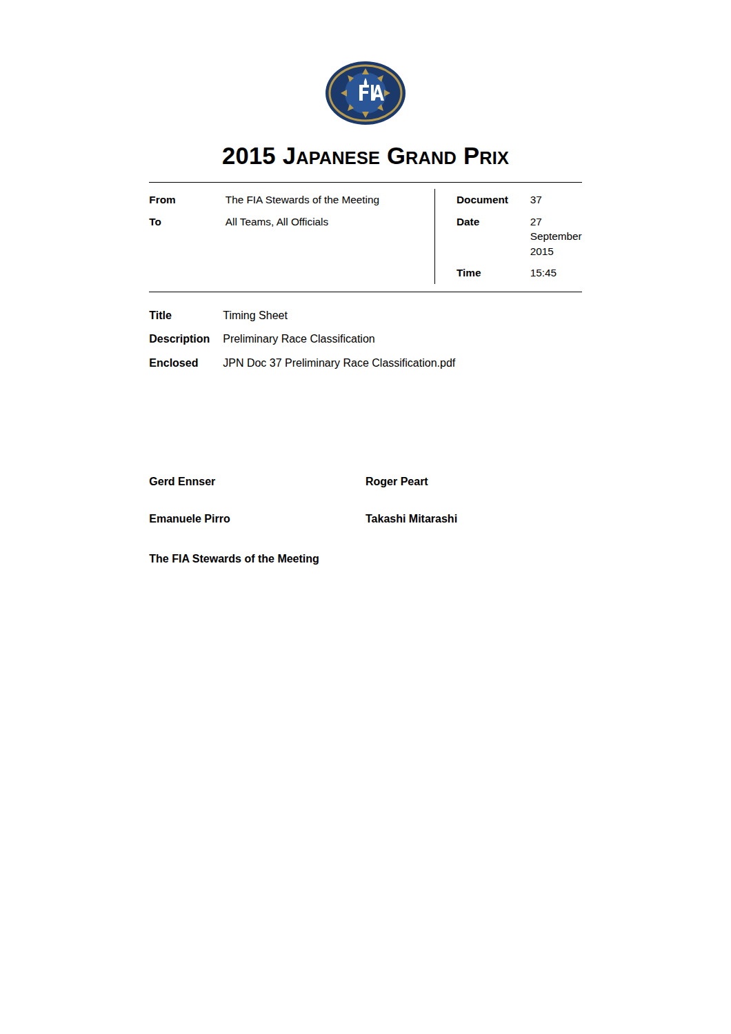2015 JAPANESE GRAND PRIX
| From | The FIA Stewards of the Meeting | | Document | 37 |
| To | All Teams, All Officials | | Date | 27 September 2015 |
| | | | Time | 15:45 |
| Title | Timing Sheet |
| Description | Preliminary Race Classification |
| Enclosed | JPN Doc 37 Preliminary Race Classification.pdf |
| Gerd Ennser | Roger Peart |
| Emanuele Pirro | Takashi Mitarashi |
The FIA Stewards of the Meeting